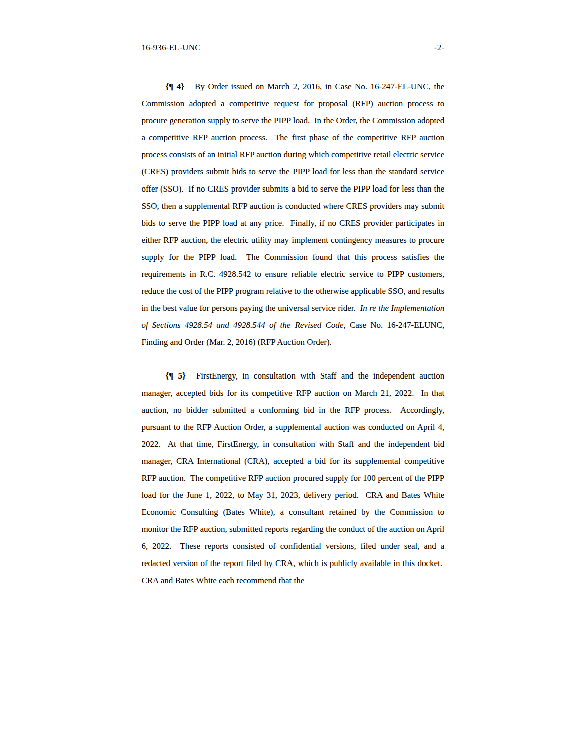16-936-EL-UNC
-2-
{¶ 4} By Order issued on March 2, 2016, in Case No. 16-247-EL-UNC, the Commission adopted a competitive request for proposal (RFP) auction process to procure generation supply to serve the PIPP load. In the Order, the Commission adopted a competitive RFP auction process. The first phase of the competitive RFP auction process consists of an initial RFP auction during which competitive retail electric service (CRES) providers submit bids to serve the PIPP load for less than the standard service offer (SSO). If no CRES provider submits a bid to serve the PIPP load for less than the SSO, then a supplemental RFP auction is conducted where CRES providers may submit bids to serve the PIPP load at any price. Finally, if no CRES provider participates in either RFP auction, the electric utility may implement contingency measures to procure supply for the PIPP load. The Commission found that this process satisfies the requirements in R.C. 4928.542 to ensure reliable electric service to PIPP customers, reduce the cost of the PIPP program relative to the otherwise applicable SSO, and results in the best value for persons paying the universal service rider. In re the Implementation of Sections 4928.54 and 4928.544 of the Revised Code, Case No. 16-247-ELUNC, Finding and Order (Mar. 2, 2016) (RFP Auction Order).
{¶ 5} FirstEnergy, in consultation with Staff and the independent auction manager, accepted bids for its competitive RFP auction on March 21, 2022. In that auction, no bidder submitted a conforming bid in the RFP process. Accordingly, pursuant to the RFP Auction Order, a supplemental auction was conducted on April 4, 2022. At that time, FirstEnergy, in consultation with Staff and the independent bid manager, CRA International (CRA), accepted a bid for its supplemental competitive RFP auction. The competitive RFP auction procured supply for 100 percent of the PIPP load for the June 1, 2022, to May 31, 2023, delivery period. CRA and Bates White Economic Consulting (Bates White), a consultant retained by the Commission to monitor the RFP auction, submitted reports regarding the conduct of the auction on April 6, 2022. These reports consisted of confidential versions, filed under seal, and a redacted version of the report filed by CRA, which is publicly available in this docket. CRA and Bates White each recommend that the